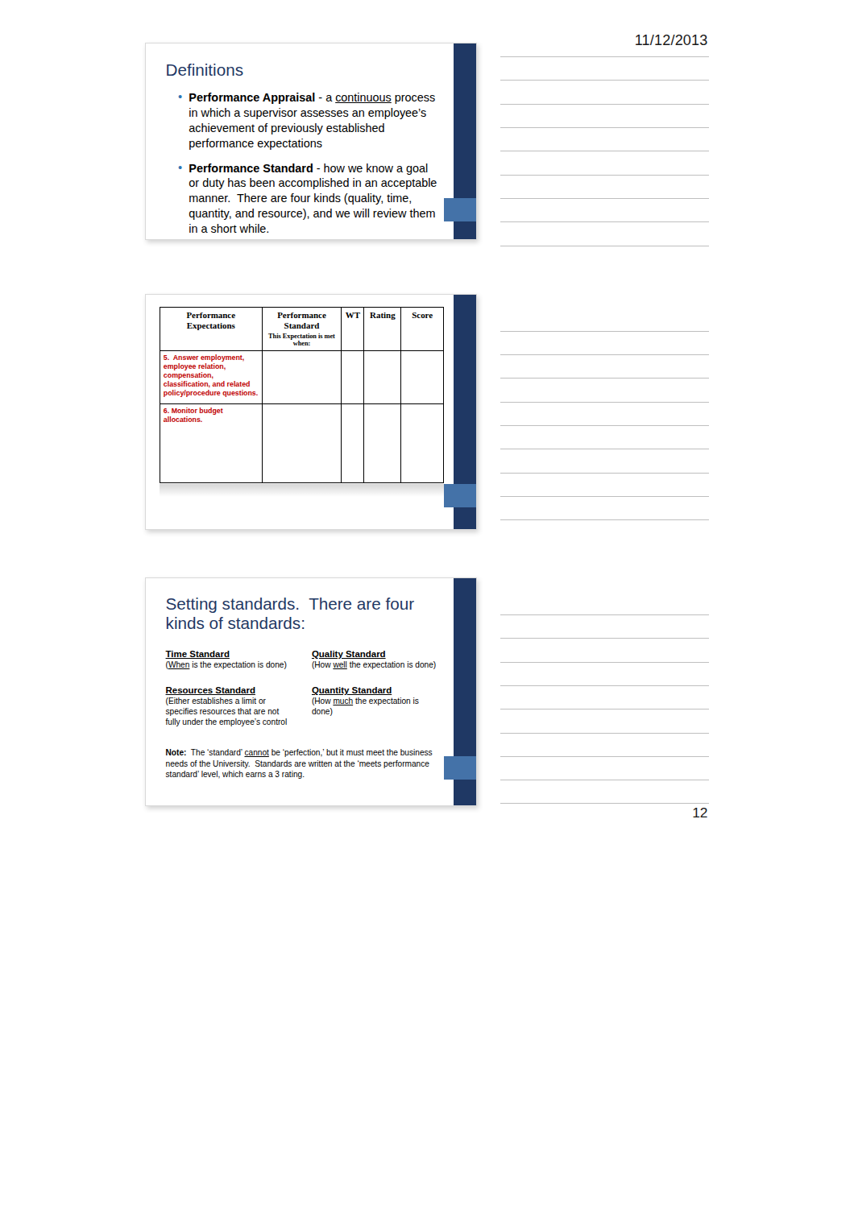11/12/2013
Definitions
Performance Appraisal - a continuous process in which a supervisor assesses an employee’s achievement of previously established performance expectations
Performance Standard - how we know a goal or duty has been accomplished in an acceptable manner. There are four kinds (quality, time, quantity, and resource), and we will review them in a short while.
| Performance Expectations | Performance Standard This Expectation is met when: | WT | Rating | Score |
| --- | --- | --- | --- | --- |
| 5. Answer employment, employee relation, compensation, classification, and related policy/procedure questions. | | | | |
| 6. Monitor budget allocations. | | | | |
Setting standards. There are four kinds of standards:
Time Standard
(When is the expectation is done)
Resources Standard
(Either establishes a limit or specifies resources that are not fully under the employee’s control
Quality Standard
(How well the expectation is done)
Quantity Standard
(How much the expectation is done)
Note: The ‘standard’ cannot be ‘perfection,’ but it must meet the business needs of the University. Standards are written at the ‘meets performance standard’ level, which earns a 3 rating.
12